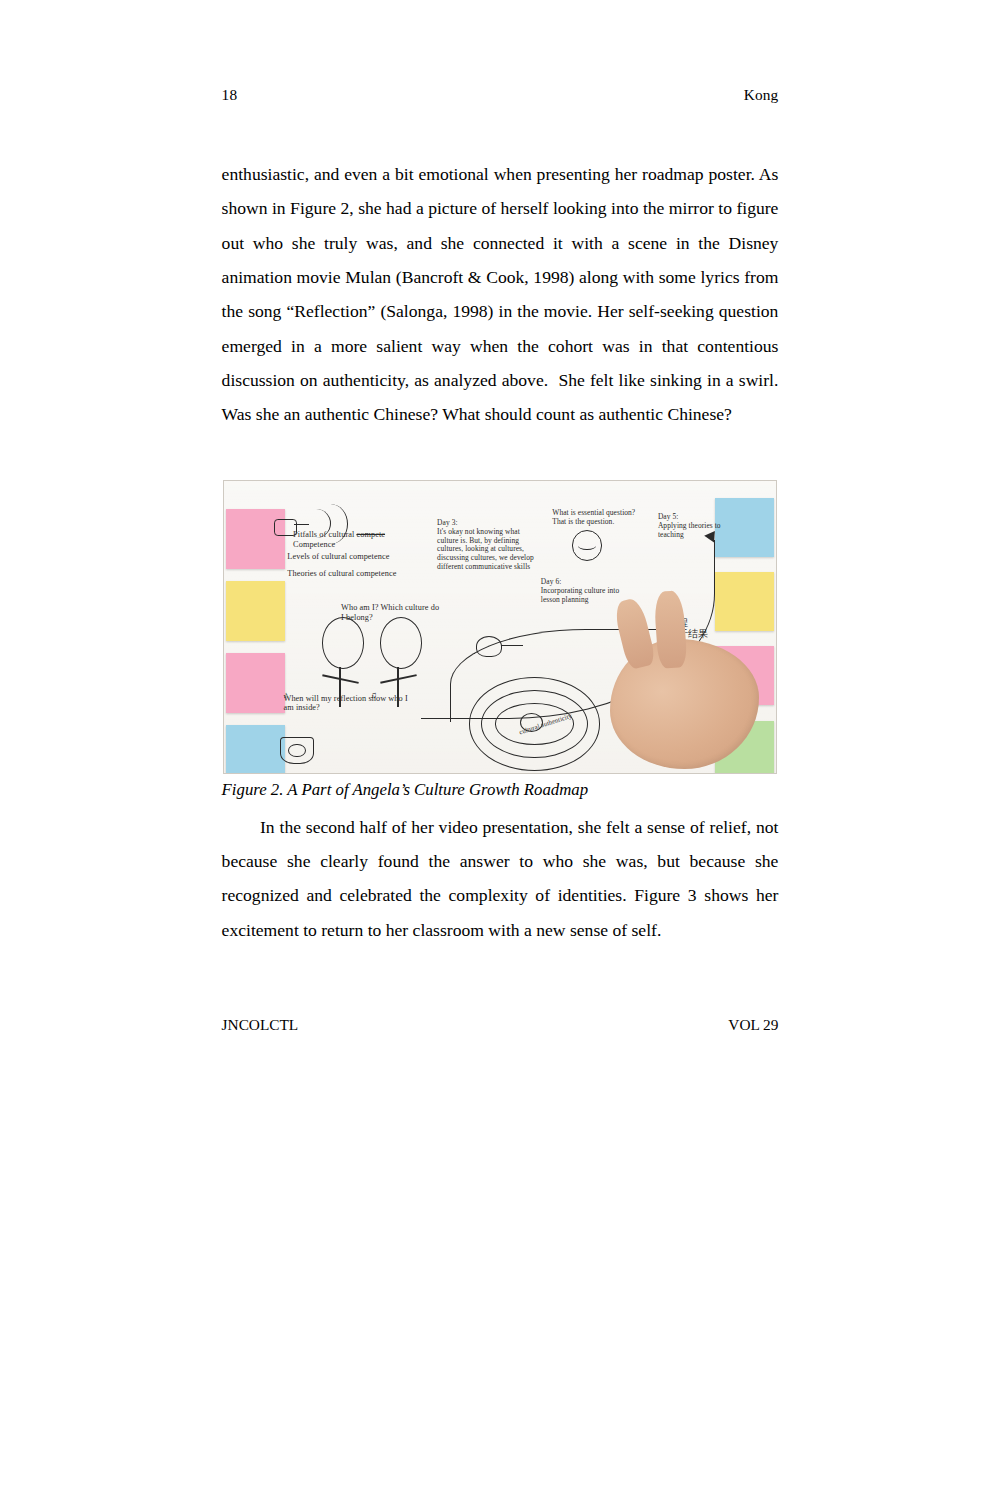18 Kong
enthusiastic, and even a bit emotional when presenting her roadmap poster. As shown in Figure 2, she had a picture of herself looking into the mirror to figure out who she truly was, and she connected it with a scene in the Disney animation movie Mulan (Bancroft & Cook, 1998) along with some lyrics from the song “Reflection” (Salonga, 1998) in the movie. Her self-seeking question emerged in a more salient way when the cohort was in that contentious discussion on authenticity, as analyzed above. She felt like sinking in a swirl. Was she an authentic Chinese? What should count as authentic Chinese?
Pitfalls of cultural compete Competence
Levels of cultural competence
Theories of cultural competence
Day 3:
It's okay not knowing what culture is. But, by defining cultures, looking at cultures, discussing cultures, we develop different communicative skills
What is essential question? That is the question.
Day 5:
Applying theories to teaching
Day 6:
Incorporating culture into lesson planning
Who am I? Which culture do I belong?
♪
♫
When will my reflection show who I am inside?
cultural authenticity
过程
重于结果
Figure 2. A Part of Angela’s Culture Growth Roadmap
In the second half of her video presentation, she felt a sense of relief, not because she clearly found the answer to who she was, but because she recognized and celebrated the complexity of identities. Figure 3 shows her excitement to return to her classroom with a new sense of self.
JNCOLCTL VOL 29